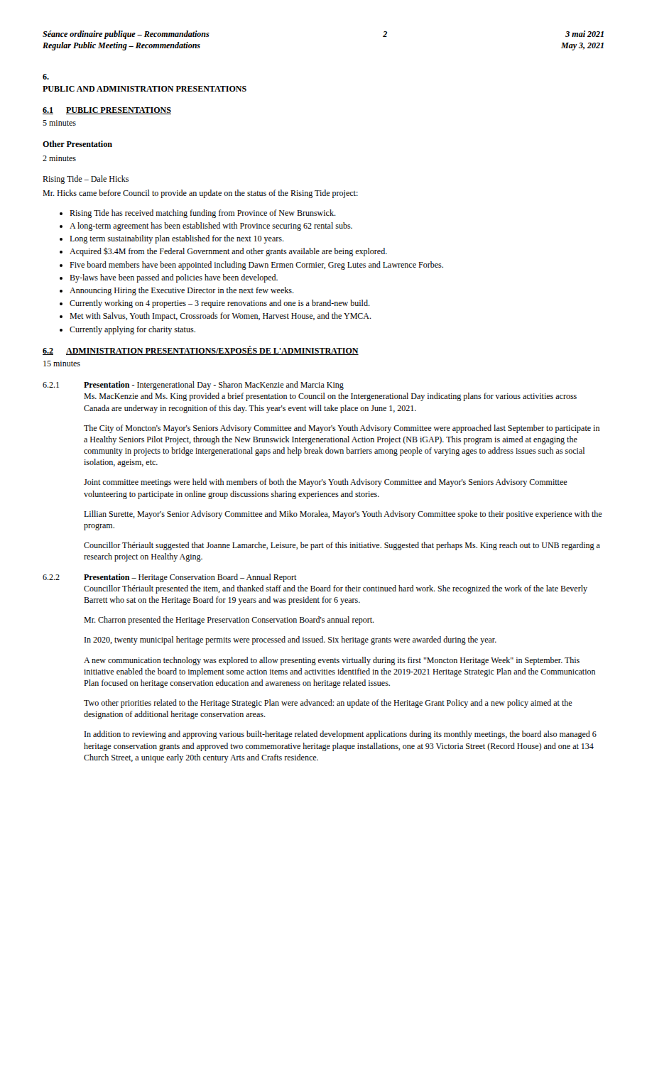Séance ordinaire publique – Recommandations
Regular Public Meeting – Recommendations
2
3 mai 2021
May 3, 2021
6.
PUBLIC AND ADMINISTRATION PRESENTATIONS
6.1 PUBLIC PRESENTATIONS
5 minutes
Other Presentation
2 minutes
Rising Tide – Dale Hicks
Mr. Hicks came before Council to provide an update on the status of the Rising Tide project:
Rising Tide has received matching funding from Province of New Brunswick.
A long-term agreement has been established with Province securing 62 rental subs.
Long term sustainability plan established for the next 10 years.
Acquired $3.4M from the Federal Government and other grants available are being explored.
Five board members have been appointed including Dawn Ermen Cormier, Greg Lutes and Lawrence Forbes.
By-laws have been passed and policies have been developed.
Announcing Hiring the Executive Director in the next few weeks.
Currently working on 4 properties – 3 require renovations and one is a brand-new build.
Met with Salvus, Youth Impact, Crossroads for Women, Harvest House, and the YMCA.
Currently applying for charity status.
6.2 ADMINISTRATION PRESENTATIONS/EXPOSÉS DE L'ADMINISTRATION
15 minutes
6.2.1
Presentation - Intergenerational Day - Sharon MacKenzie and Marcia King
Ms. MacKenzie and Ms. King provided a brief presentation to Council on the Intergenerational Day indicating plans for various activities across Canada are underway in recognition of this day. This year's event will take place on June 1, 2021.
The City of Moncton's Mayor's Seniors Advisory Committee and Mayor's Youth Advisory Committee were approached last September to participate in a Healthy Seniors Pilot Project, through the New Brunswick Intergenerational Action Project (NB iGAP). This program is aimed at engaging the community in projects to bridge intergenerational gaps and help break down barriers among people of varying ages to address issues such as social isolation, ageism, etc.
Joint committee meetings were held with members of both the Mayor's Youth Advisory Committee and Mayor's Seniors Advisory Committee volunteering to participate in online group discussions sharing experiences and stories.
Lillian Surette, Mayor's Senior Advisory Committee and Miko Moralea, Mayor's Youth Advisory Committee spoke to their positive experience with the program.
Councillor Thériault suggested that Joanne Lamarche, Leisure, be part of this initiative. Suggested that perhaps Ms. King reach out to UNB regarding a research project on Healthy Aging.
6.2.2
Presentation – Heritage Conservation Board – Annual Report
Councillor Thériault presented the item, and thanked staff and the Board for their continued hard work. She recognized the work of the late Beverly Barrett who sat on the Heritage Board for 19 years and was president for 6 years.
Mr. Charron presented the Heritage Preservation Conservation Board's annual report.
In 2020, twenty municipal heritage permits were processed and issued. Six heritage grants were awarded during the year.
A new communication technology was explored to allow presenting events virtually during its first "Moncton Heritage Week" in September. This initiative enabled the board to implement some action items and activities identified in the 2019-2021 Heritage Strategic Plan and the Communication Plan focused on heritage conservation education and awareness on heritage related issues.
Two other priorities related to the Heritage Strategic Plan were advanced: an update of the Heritage Grant Policy and a new policy aimed at the designation of additional heritage conservation areas.
In addition to reviewing and approving various built-heritage related development applications during its monthly meetings, the board also managed 6 heritage conservation grants and approved two commemorative heritage plaque installations, one at 93 Victoria Street (Record House) and one at 134 Church Street, a unique early 20th century Arts and Crafts residence.